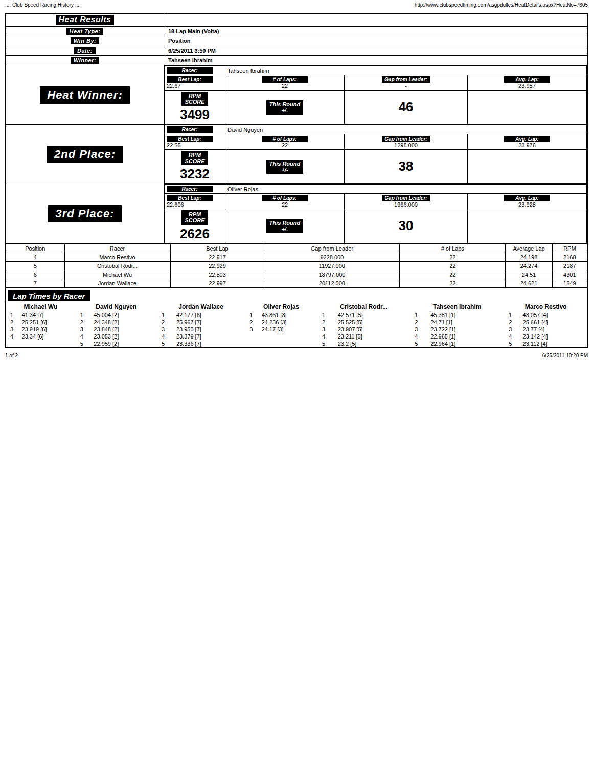..:: Club Speed Racing History ::.. http://www.clubspeedtiming.com/asgpdulles/HeatDetails.aspx?HeatNo=7605
| Heat Results | |
| Heat Type: | 18 Lap Main (Volta) |
| Win By: | Position |
| Date: | 6/25/2011 3:50 PM |
| Winner: | Tahseen Ibrahim |
| Heat Winner: | / Racer: / Tahseen Ibrahim / / Best Lap: 22.67 / # of Laps: 22 / Gap from Leader: - / Avg. Lap: 23.957 / / RPM SCORE 3499 / This Round +/- / 46 / / |
| 2nd Place: | / Racer: / David Nguyen / / Best Lap: 22.55 / # of Laps: 22 / Gap from Leader: 1298.000 / Avg. Lap: 23.976 / / RPM SCORE 3232 / This Round +/- / 38 / / |
| 3rd Place: | / Racer: / Oliver Rojas / / Best Lap: 22.606 / # of Laps: 22 / Gap from Leader: 1966.000 / Avg. Lap: 23.928 / / RPM SCORE 2626 / This Round +/- / 30 / / |
| Position | Racer | Best Lap | Gap from Leader | # of Laps | Average Lap | RPM |
| 4 | Marco Restivo | 22.917 | 9228.000 | 22 | 24.198 | 2168 |
| 5 | Cristobal Rodr... | 22.929 | 11927.000 | 22 | 24.274 | 2187 |
| 6 | Michael Wu | 22.803 | 18797.000 | 22 | 24.51 | 4301 |
| 7 | Jordan Wallace | 22.997 | 20112.000 | 22 | 24.621 | 1549 |
Lap Times by Racer
| Michael Wu / 1 / 41.34 [7] / / 2 / 25.251 [6] / / 3 / 23.919 [6] / / 4 / 23.34 [6] / | David Nguyen / 1 / 45.004 [2] / / 2 / 24.348 [2] / / 3 / 23.848 [2] / / 4 / 23.053 [2] / / 5 / 22.959 [2] / | Jordan Wallace / 1 / 42.177 [6] / / 2 / 25.967 [7] / / 3 / 23.953 [7] / / 4 / 23.379 [7] / / 5 / 23.336 [7] / | Oliver Rojas / 1 / 43.861 [3] / / 2 / 24.236 [3] / / 3 / 24.17 [3] / | Cristobal Rodr... / 1 / 42.571 [5] / / 2 / 25.525 [5] / / 3 / 23.907 [5] / / 4 / 23.211 [5] / / 5 / 23.2 [5] / | Tahseen Ibrahim / 1 / 45.381 [1] / / 2 / 24.71 [1] / / 3 / 23.722 [1] / / 4 / 22.965 [1] / / 5 / 22.964 [1] / | Marco Restivo / 1 / 43.057 [4] / / 2 / 25.661 [4] / / 3 / 23.77 [4] / / 4 / 23.142 [4] / / 5 / 23.112 [4] / |
1 of 2 6/25/2011 10:20 PM